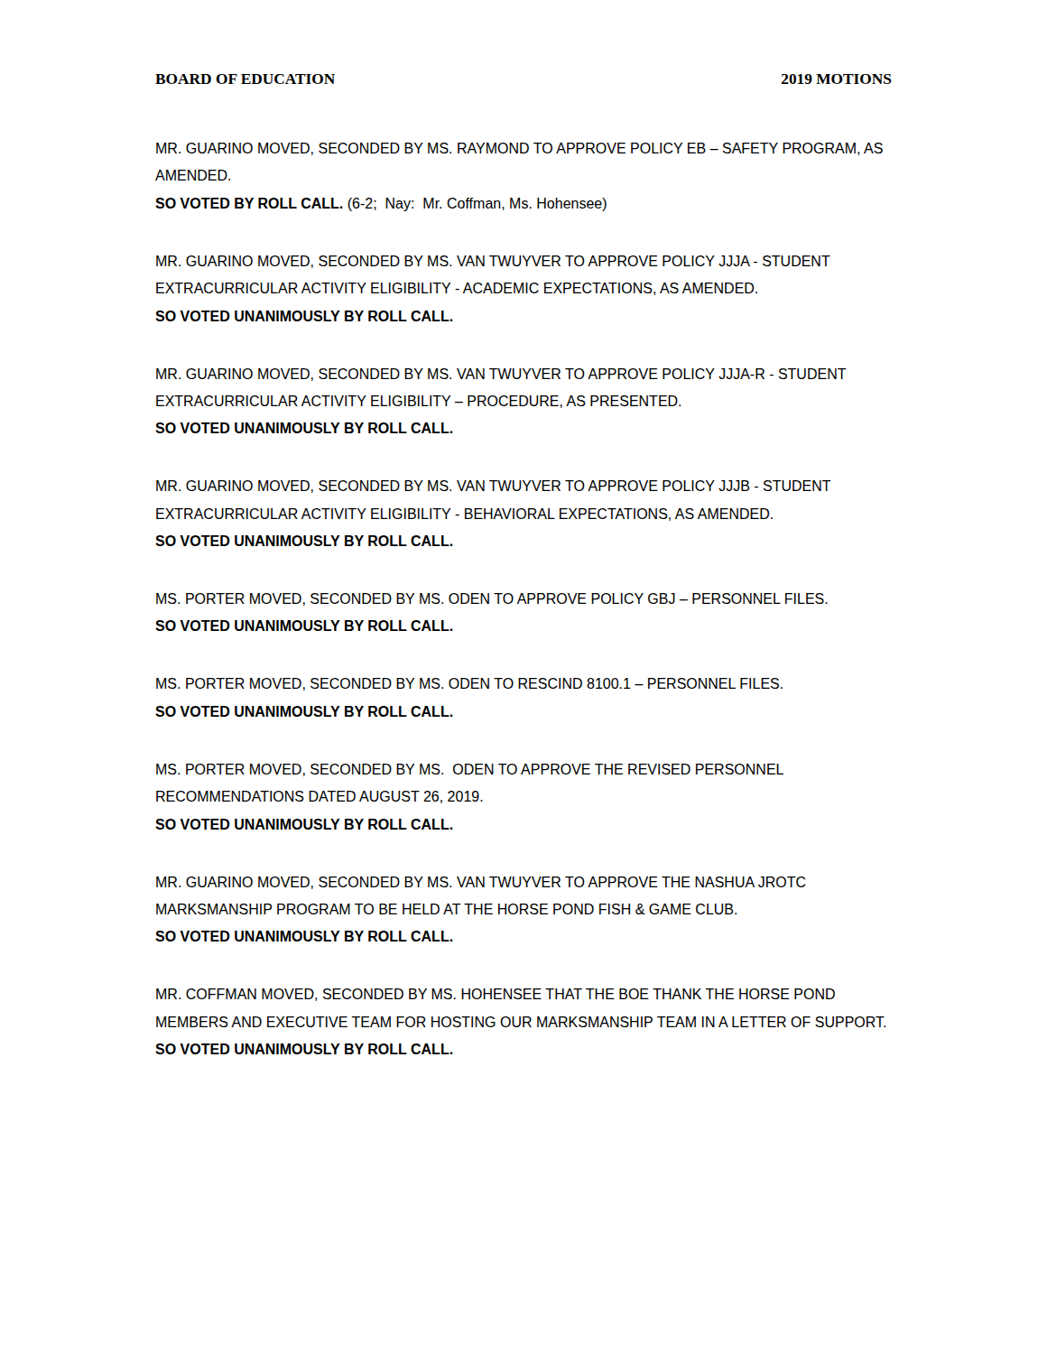BOARD OF EDUCATION 2019 MOTIONS
Mr. Guarino moved, seconded by Ms. Raymond to approve Policy EB – Safety Program, as amended.
So voted by roll call. (6-2; Nay: Mr. Coffman, Ms. Hohensee)
Mr. Guarino moved, seconded by Ms. Van Twuyver to approve Policy JJJA - Student Extracurricular Activity Eligibility - Academic Expectations, as amended.
So voted unanimously by roll call.
Mr. Guarino moved, seconded by Ms. Van Twuyver to approve Policy JJJA-R - Student Extracurricular Activity Eligibility – Procedure, as presented.
So voted unanimously by roll call.
Mr. Guarino moved, seconded by Ms. Van Twuyver to approve Policy JJJB - Student Extracurricular Activity Eligibility - Behavioral Expectations, as amended.
So voted unanimously by roll call.
Ms. Porter moved, seconded by Ms. Oden to approve Policy GBJ – Personnel Files.
So voted unanimously by roll call.
Ms. Porter moved, seconded by Ms. Oden to rescind 8100.1 – Personnel Files.
So voted unanimously by roll call.
Ms. Porter moved, seconded by Ms. Oden to approve the revised Personnel Recommendations dated August 26, 2019.
So voted unanimously by roll call.
Mr. Guarino moved, seconded by Ms. Van Twuyver to approve the Nashua JROTC Marksmanship Program to be held at the Horse Pond Fish & Game Club.
So voted unanimously by roll call.
Mr. Coffman moved, seconded by Ms. Hohensee that the BOE thank the Horse Pond members and executive team for hosting our Marksmanship team in a letter of support.
So voted unanimously by roll call.